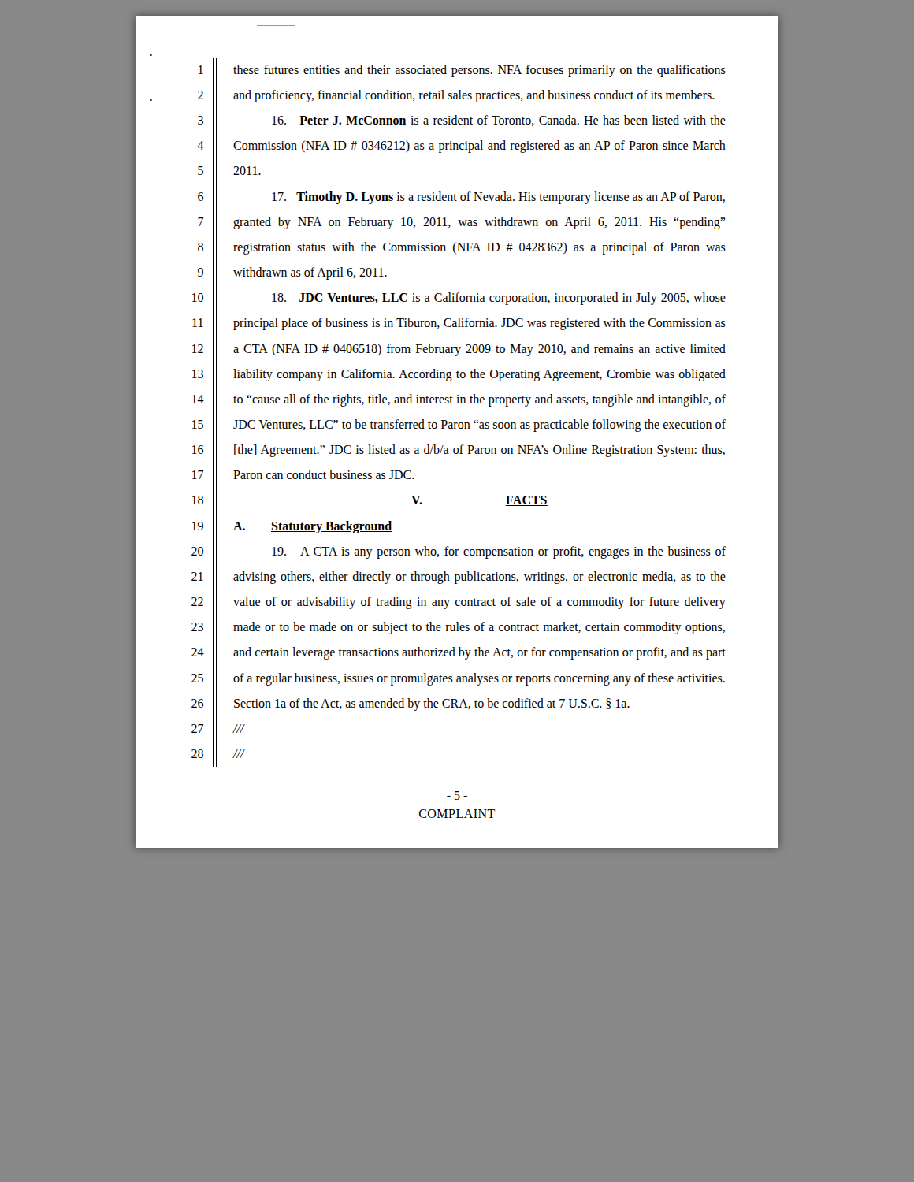.
.
1
2
3
4
5
6
7
8
9
10
11
12
13
14
15
16
17
18
19
20
21
22
23
24
25
26
27
28
these futures entities and their associated persons. NFA focuses primarily on the qualifications and proficiency, financial condition, retail sales practices, and business conduct of its members.
16. Peter J. McConnon is a resident of Toronto, Canada. He has been listed with the Commission (NFA ID # 0346212) as a principal and registered as an AP of Paron since March 2011.
17. Timothy D. Lyons is a resident of Nevada. His temporary license as an AP of Paron, granted by NFA on February 10, 2011, was withdrawn on April 6, 2011. His “pending” registration status with the Commission (NFA ID # 0428362) as a principal of Paron was withdrawn as of April 6, 2011.
18. JDC Ventures, LLC is a California corporation, incorporated in July 2005, whose principal place of business is in Tiburon, California. JDC was registered with the Commission as a CTA (NFA ID # 0406518) from February 2009 to May 2010, and remains an active limited liability company in California. According to the Operating Agreement, Crombie was obligated to “cause all of the rights, title, and interest in the property and assets, tangible and intangible, of JDC Ventures, LLC” to be transferred to Paron “as soon as practicable following the execution of [the] Agreement.” JDC is listed as a d/b/a of Paron on NFA’s Online Registration System: thus, Paron can conduct business as JDC.
V. FACTS
A. Statutory Background
19. A CTA is any person who, for compensation or profit, engages in the business of advising others, either directly or through publications, writings, or electronic media, as to the value of or advisability of trading in any contract of sale of a commodity for future delivery made or to be made on or subject to the rules of a contract market, certain commodity options, and certain leverage transactions authorized by the Act, or for compensation or profit, and as part of a regular business, issues or promulgates analyses or reports concerning any of these activities. Section 1a of the Act, as amended by the CRA, to be codified at 7 U.S.C. § 1a.
///
///
- 5 - COMPLAINT